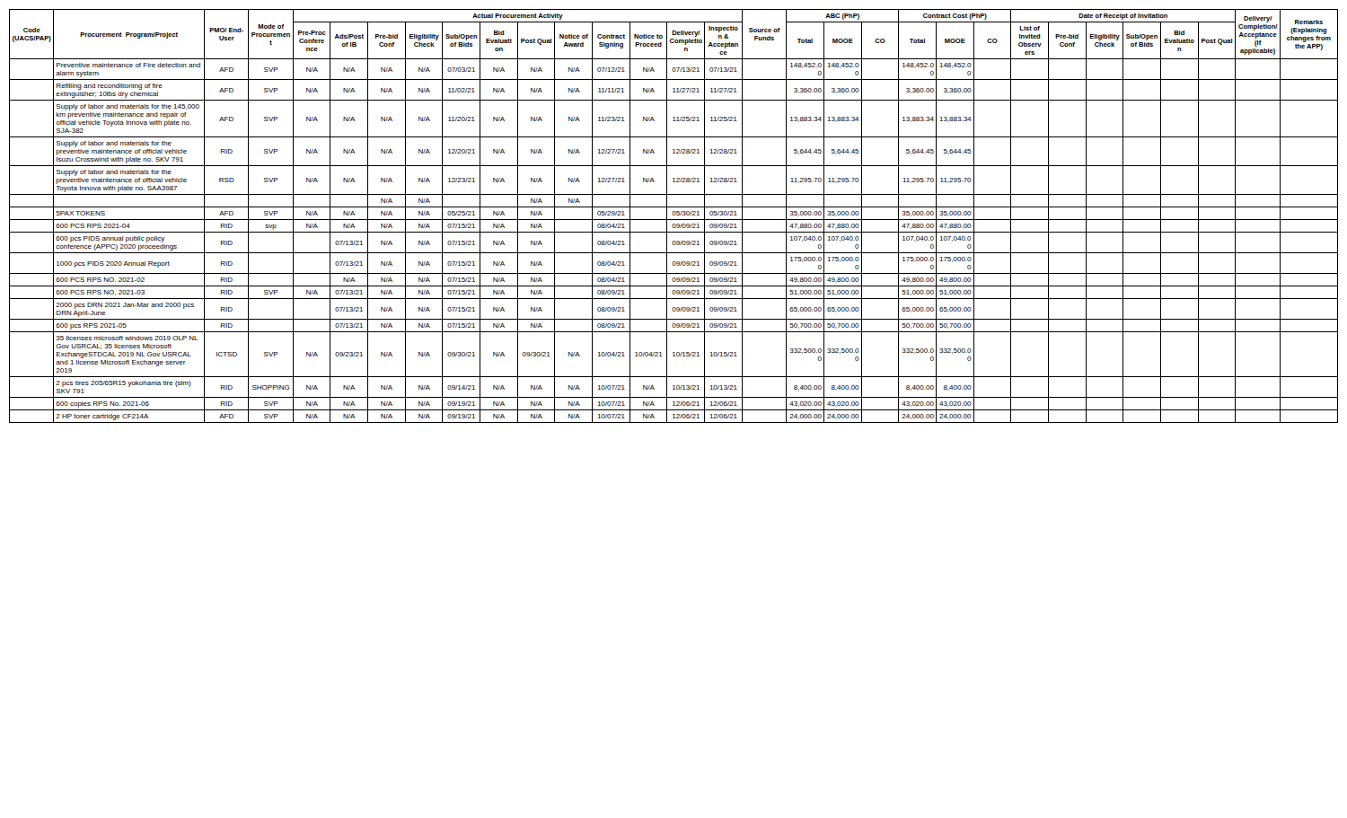| Code (UACS/PAP) | Procurement Program/Project | PMO/ End-User | Mode of Procurement | Actual Procurement Activity | Source of Funds | ABC (PhP) | Contract Cost (PhP) | Date of Receipt of Invitation | Delivery/ Completion/ Acceptance (If applicable) | Remarks (Explaining changes from the APP) |
| --- | --- | --- | --- | --- | --- | --- | --- | --- | --- | --- |
| Pre-Proc Confere nce | Ads/Post of IB | Pre-bid Conf | Eligibility Check | Sub/Open of Bids | Bid Evaluati on | Post Qual | Notice of Award | Contract Signing | Notice to Proceed | Delivery/ Completion | Inspection & Acceptance | Total | MOOE | CO | Total | MOOE | CO | List of Invited Observ ers | Pre-bid Conf | Eligibility Check | Sub/Open of Bids | Bid Evaluation | Post Qual |
| | Preventive maintenance of Fire detection and alarm system | AFD | SVP | N/A | N/A | N/A | N/A | 07/03/21 | N/A | N/A | N/A | 07/12/21 | N/A | 07/13/21 | 07/13/21 | | 148,452.00 | 148,452.00 | | 148,452.00 | 148,452.00 | | | | | | | | | |
| | Refilling and reconditioning of fire extinguisher; 10lbs dry chemical | AFD | SVP | N/A | N/A | N/A | N/A | 11/02/21 | N/A | N/A | N/A | 11/11/21 | N/A | 11/27/21 | 11/27/21 | | 3,360.00 | 3,360.00 | | 3,360.00 | 3,360.00 | | | | | | | | | |
| | Supply of labor and materials for the 145,000 km preventive maintenance and repair of official vehicle Toyota Innova with plate no. SJA-382 | AFD | SVP | N/A | N/A | N/A | N/A | 11/20/21 | N/A | N/A | N/A | 11/23/21 | N/A | 11/25/21 | 11/25/21 | | 13,883.34 | 13,883.34 | | 13,883.34 | 13,883.34 | | | | | | | | | |
| | Supply of labor and materials for the preventive maintenance of official vehicle Isuzu Crosswind with plate no. SKV 791 | RID | SVP | N/A | N/A | N/A | N/A | 12/20/21 | N/A | N/A | N/A | 12/27/21 | N/A | 12/28/21 | 12/28/21 | | 5,644.45 | 5,644.45 | | 5,644.45 | 5,644.45 | | | | | | | | | |
| | Supply of labor and materials for the preventive maintenance of official vehicle Toyota Innova with plate no. SAA3987 | RSD | SVP | N/A | N/A | N/A | N/A | 12/23/21 | N/A | N/A | N/A | 12/27/21 | N/A | 12/28/21 | 12/28/21 | | 11,295.70 | 11,295.70 | | 11,295.70 | 11,295.70 | | | | | | | | | |
| | | | | | | N/A | N/A | | | N/A | N/A | | | | | | | | | | | | | | | | | | | |
| | 5PAX TOKENS | AFD | SVP | N/A | N/A | N/A | N/A | 05/25/21 | N/A | N/A | | 05/29/21 | | 05/30/21 | 05/30/21 | | 35,000.00 | 35,000.00 | | 35,000.00 | 35,000.00 | | | | | | | | | |
| | 600 PCS RPS 2021-04 | RID | svp | N/A | N/A | N/A | N/A | 07/15/21 | N/A | N/A | | 08/04/21 | | 09/09/21 | 09/09/21 | | 47,880.00 | 47,880.00 | | 47,880.00 | 47,880.00 | | | | | | | | | |
| | 600 pcs PIDS annual public policy conference (APPC) 2020 proceedings | RID | | | 07/13/21 | N/A | N/A | 07/15/21 | N/A | N/A | | 08/04/21 | | 09/09/21 | 09/09/21 | | 107,040.00 | 107,040.00 | | 107,040.00 | 107,040.00 | | | | | | | | | |
| | 1000 pcs PIDS 2020 Annual Report | RID | | | 07/13/21 | N/A | N/A | 07/15/21 | N/A | N/A | | 08/04/21 | | 09/09/21 | 09/09/21 | | 175,000.00 | 175,000.00 | | 175,000.00 | 175,000.00 | | | | | | | | | |
| | 600 PCS RPS NO. 2021-02 | RID | | | N/A | N/A | N/A | 07/15/21 | N/A | N/A | | 08/04/21 | | 09/09/21 | 09/09/21 | | 49,800.00 | 49,800.00 | | 49,800.00 | 49,800.00 | | | | | | | | | |
| | 600 PCS RPS NO, 2021-03 | RID | SVP | N/A | 07/13/21 | N/A | N/A | 07/15/21 | N/A | N/A | | 08/09/21 | | 09/09/21 | 09/09/21 | | 51,000.00 | 51,000.00 | | 51,000.00 | 51,000.00 | | | | | | | | | |
| | 2000 pcs DRN 2021 Jan-Mar and 2000 pcs DRN April-June | RID | | | 07/13/21 | N/A | N/A | 07/15/21 | N/A | N/A | | 08/09/21 | | 09/09/21 | 09/09/21 | | 65,000.00 | 65,000.00 | | 65,000.00 | 65,000.00 | | | | | | | | | |
| | 600 pcs RPS 2021-05 | RID | | | 07/13/21 | N/A | N/A | 07/15/21 | N/A | N/A | | 08/09/21 | | 09/09/21 | 09/09/21 | | 50,700.00 | 50,700.00 | | 50,700.00 | 50,700.00 | | | | | | | | | |
| | 35 licenses microsoft windows 2019 OLP NL Gov USRCAL; 35 licenses Microsoft ExchangeSTDCAL 2019 NL Gov USRCAL and 1 license Microsoft Exchange server 2019 | ICTSD | SVP | N/A | 09/23/21 | N/A | N/A | 09/30/21 | N/A | 09/30/21 | N/A | 10/04/21 | 10/04/21 | 10/15/21 | 10/15/21 | | 332,500.00 | 332,500.00 | | 332,500.00 | 332,500.00 | | | | | | | | | |
| | 2 pcs tires 205/65R15 yokohama tire (slm) SKV 791 | RID | SHOPPING | N/A | N/A | N/A | N/A | 09/14/21 | N/A | N/A | N/A | 10/07/21 | N/A | 10/13/21 | 10/13/21 | | 8,400.00 | 8,400.00 | | 8,400.00 | 8,400.00 | | | | | | | | | |
| | 600 copies RPS No. 2021-06 | RID | SVP | N/A | N/A | N/A | N/A | 09/19/21 | N/A | N/A | N/A | 10/07/21 | N/A | 12/06/21 | 12/06/21 | | 43,020.00 | 43,020.00 | | 43,020.00 | 43,020.00 | | | | | | | | | |
| | 2 HP toner cartridge CF214A | AFD | SVP | N/A | N/A | N/A | N/A | 09/19/21 | N/A | N/A | N/A | 10/07/21 | N/A | 12/06/21 | 12/06/21 | | 24,000.00 | 24,000.00 | | 24,000.00 | 24,000.00 | | | | | | | | | |